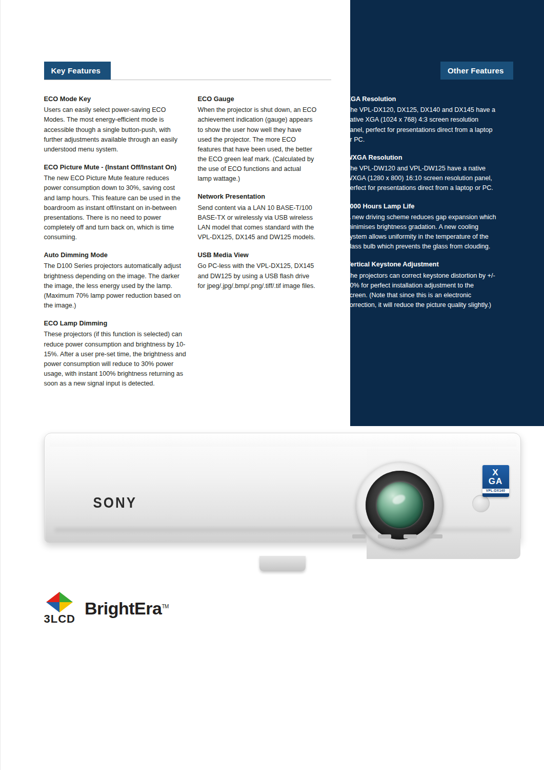Key Features
Other Features
ECO Mode Key
Users can easily select power-saving ECO Modes. The most energy-efficient mode is accessible though a single button-push, with further adjustments available through an easily understood menu system.
ECO Picture Mute - (Instant Off/Instant On)
The new ECO Picture Mute feature reduces power consumption down to 30%, saving cost and lamp hours. This feature can be used in the boardroom as instant off/instant on in-between presentations. There is no need to power completely off and turn back on, which is time consuming.
Auto Dimming Mode
The D100 Series projectors automatically adjust brightness depending on the image. The darker the image, the less energy used by the lamp. (Maximum 70% lamp power reduction based on the image.)
ECO Lamp Dimming
These projectors (if this function is selected) can reduce power consumption and brightness by 10-15%. After a user pre-set time, the brightness and power consumption will reduce to 30% power usage, with instant 100% brightness returning as soon as a new signal input is detected.
ECO Gauge
When the projector is shut down, an ECO achievement indication (gauge) appears to show the user how well they have used the projector. The more ECO features that have been used, the better the ECO green leaf mark. (Calculated by the use of ECO functions and actual lamp wattage.)
Network Presentation
Send content via a LAN 10 BASE-T/100 BASE-TX or wirelessly via USB wireless LAN model that comes standard with the VPL-DX125, DX145 and DW125 models.
USB Media View
Go PC-less with the VPL-DX125, DX145 and DW125 by using a USB flash drive for jpeg/.jpg/.bmp/.png/.tiff/.tif image files.
XGA Resolution
The VPL-DX120, DX125, DX140 and DX145 have a native XGA (1024 x 768) 4:3 screen resolution panel, perfect for presentations direct from a laptop or PC.
WXGA Resolution
The VPL-DW120 and VPL-DW125 have a native WXGA (1280 x 800) 16:10 screen resolution panel, perfect for presentations direct from a laptop or PC.
7000 Hours Lamp Life
A new driving scheme reduces gap expansion which minimises brightness gradation. A new cooling system allows uniformity in the temperature of the glass bulb which prevents the glass from clouding.
Vertical Keystone Adjustment
The projectors can correct keystone distortion by +/- 30% for perfect installation adjustment to the screen. (Note that since this is an electronic correction, it will reduce the picture quality slightly.)
SONY
X
GA
VPL-DX140
3 LCD
BrightEraTM